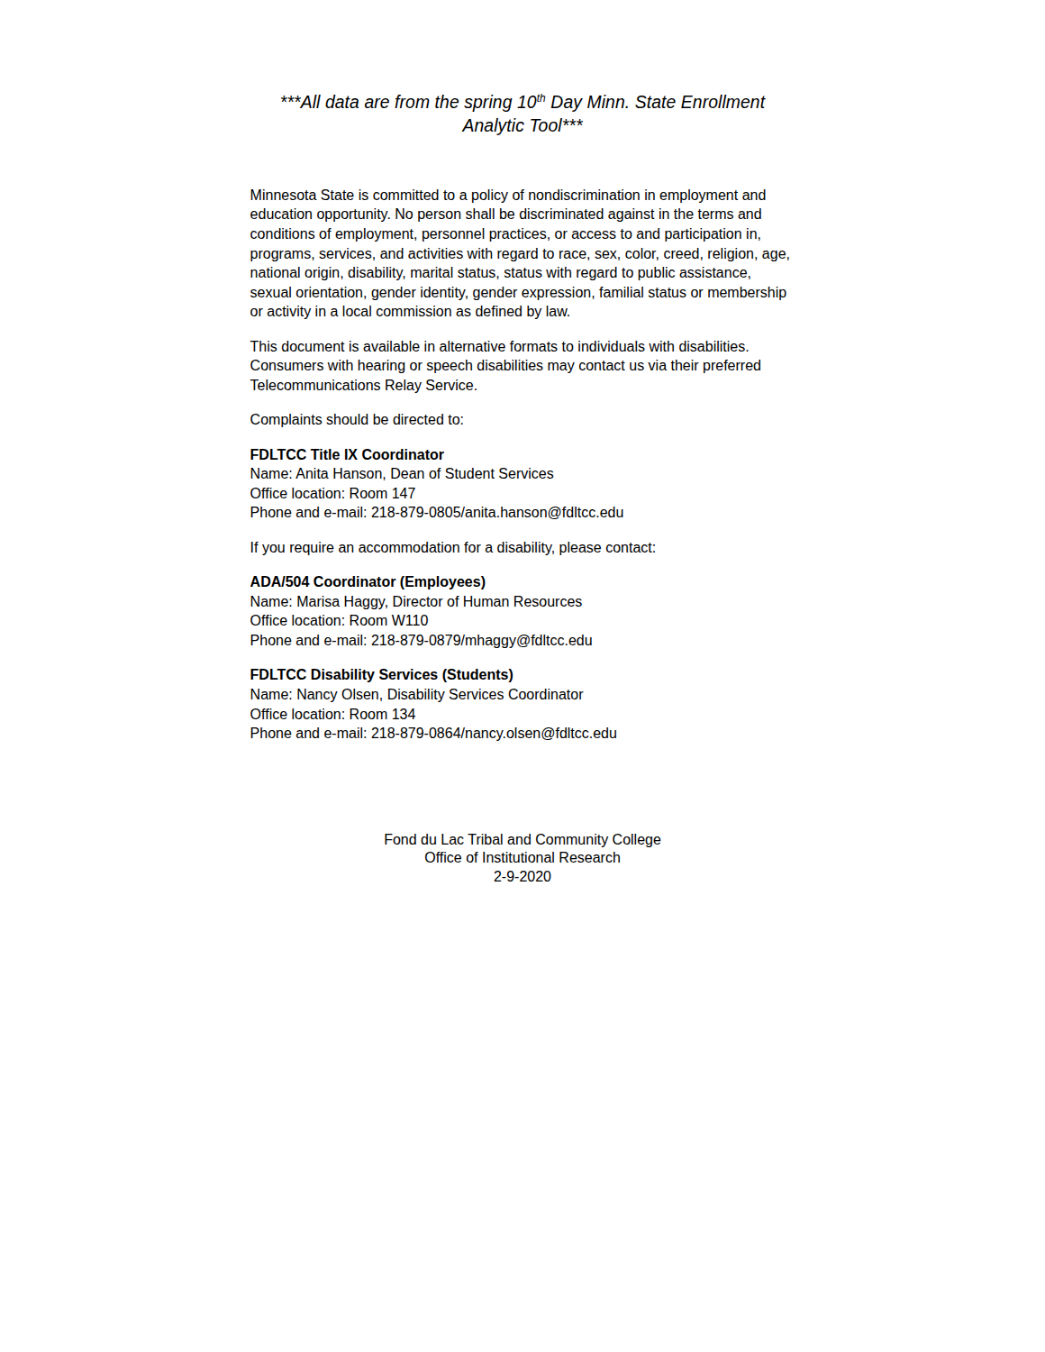***All data are from the spring 10th Day Minn. State Enrollment Analytic Tool***
Minnesota State is committed to a policy of nondiscrimination in employment and education opportunity. No person shall be discriminated against in the terms and conditions of employment, personnel practices, or access to and participation in, programs, services, and activities with regard to race, sex, color, creed, religion, age, national origin, disability, marital status, status with regard to public assistance, sexual orientation, gender identity, gender expression, familial status or membership or activity in a local commission as defined by law.
This document is available in alternative formats to individuals with disabilities. Consumers with hearing or speech disabilities may contact us via their preferred Telecommunications Relay Service.
Complaints should be directed to:
FDLTCC Title IX Coordinator
Name: Anita Hanson, Dean of Student Services
Office location: Room 147
Phone and e-mail: 218-879-0805/anita.hanson@fdltcc.edu
If you require an accommodation for a disability, please contact:
ADA/504 Coordinator (Employees)
Name: Marisa Haggy, Director of Human Resources
Office location: Room W110
Phone and e-mail: 218-879-0879/mhaggy@fdltcc.edu
FDLTCC Disability Services (Students)
Name: Nancy Olsen, Disability Services Coordinator
Office location: Room 134
Phone and e-mail: 218-879-0864/nancy.olsen@fdltcc.edu
Fond du Lac Tribal and Community College
Office of Institutional Research
2-9-2020